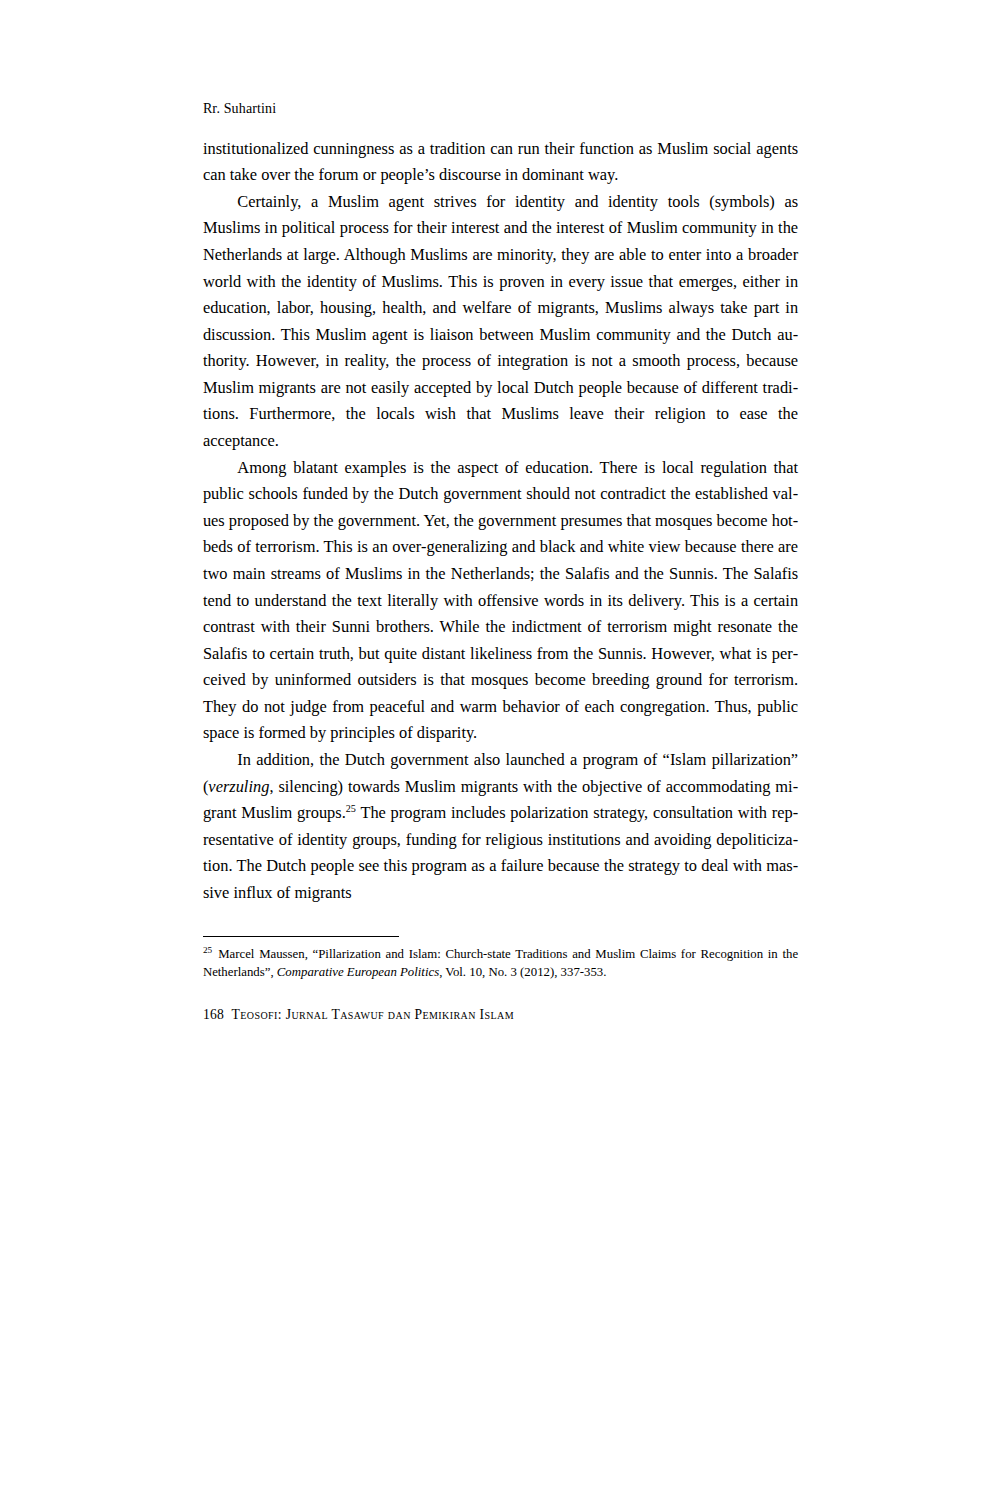Rr. Suhartini
institutionalized cunningness as a tradition can run their function as Muslim social agents can take over the forum or people’s discourse in dominant way.
Certainly, a Muslim agent strives for identity and identity tools (symbols) as Muslims in political process for their interest and the interest of Muslim community in the Netherlands at large. Although Muslims are minority, they are able to enter into a broader world with the identity of Muslims. This is proven in every issue that emerges, either in education, labor, housing, health, and welfare of migrants, Muslims always take part in discussion. This Muslim agent is liaison between Muslim community and the Dutch authority. However, in reality, the process of integration is not a smooth process, because Muslim migrants are not easily accepted by local Dutch people because of different traditions. Furthermore, the locals wish that Muslims leave their religion to ease the acceptance.
Among blatant examples is the aspect of education. There is local regulation that public schools funded by the Dutch government should not contradict the established values proposed by the government. Yet, the government presumes that mosques become hotbeds of terrorism. This is an over-generalizing and black and white view because there are two main streams of Muslims in the Netherlands; the Salafis and the Sunnis. The Salafis tend to understand the text literally with offensive words in its delivery. This is a certain contrast with their Sunni brothers. While the indictment of terrorism might resonate the Salafis to certain truth, but quite distant likeliness from the Sunnis. However, what is perceived by uninformed outsiders is that mosques become breeding ground for terrorism. They do not judge from peaceful and warm behavior of each congregation. Thus, public space is formed by principles of disparity.
In addition, the Dutch government also launched a program of “Islam pillarization” (verzuling, silencing) towards Muslim migrants with the objective of accommodating migrant Muslim groups.25 The program includes polarization strategy, consultation with representative of identity groups, funding for religious institutions and avoiding depoliticization. The Dutch people see this program as a failure because the strategy to deal with massive influx of migrants
25 Marcel Maussen, “Pillarization and Islam: Church-state Traditions and Muslim Claims for Recognition in the Netherlands”, Comparative European Politics, Vol. 10, No. 3 (2012), 337-353.
168 Teosofi: Jurnal Tasawuf dan Pemikiran Islam